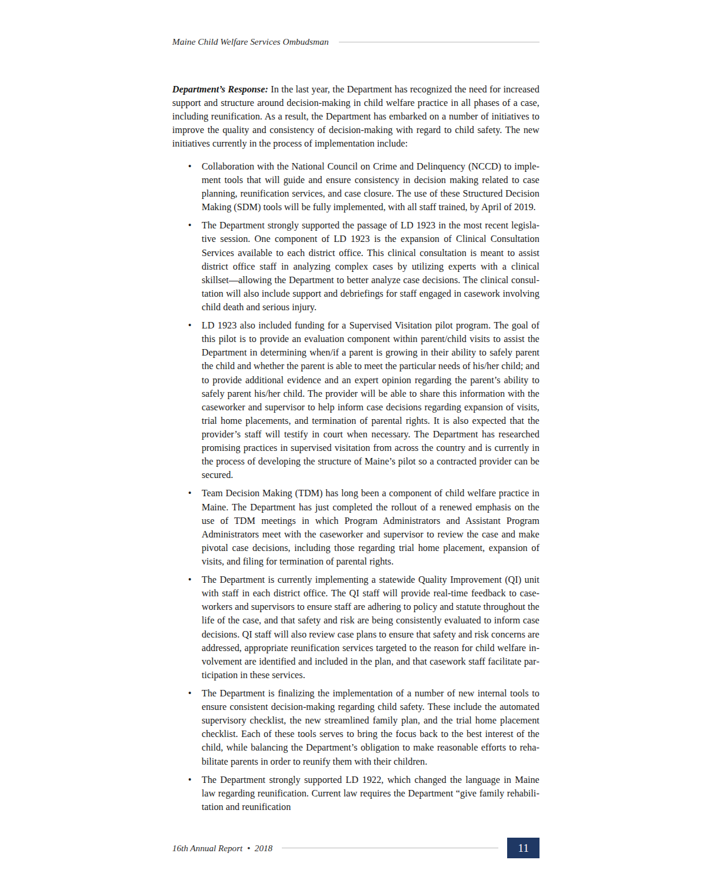Maine Child Welfare Services Ombudsman
Department’s Response: In the last year, the Department has recognized the need for increased support and structure around decision-making in child welfare practice in all phases of a case, including reunification. As a result, the Department has embarked on a number of initiatives to improve the quality and consistency of decision-making with regard to child safety. The new initiatives currently in the process of implementation include:
Collaboration with the National Council on Crime and Delinquency (NCCD) to implement tools that will guide and ensure consistency in decision making related to case planning, reunification services, and case closure. The use of these Structured Decision Making (SDM) tools will be fully implemented, with all staff trained, by April of 2019.
The Department strongly supported the passage of LD 1923 in the most recent legislative session. One component of LD 1923 is the expansion of Clinical Consultation Services available to each district office. This clinical consultation is meant to assist district office staff in analyzing complex cases by utilizing experts with a clinical skillset—allowing the Department to better analyze case decisions. The clinical consultation will also include support and debriefings for staff engaged in casework involving child death and serious injury.
LD 1923 also included funding for a Supervised Visitation pilot program. The goal of this pilot is to provide an evaluation component within parent/child visits to assist the Department in determining when/if a parent is growing in their ability to safely parent the child and whether the parent is able to meet the particular needs of his/her child; and to provide additional evidence and an expert opinion regarding the parent’s ability to safely parent his/her child. The provider will be able to share this information with the caseworker and supervisor to help inform case decisions regarding expansion of visits, trial home placements, and termination of parental rights. It is also expected that the provider’s staff will testify in court when necessary. The Department has researched promising practices in supervised visitation from across the country and is currently in the process of developing the structure of Maine’s pilot so a contracted provider can be secured.
Team Decision Making (TDM) has long been a component of child welfare practice in Maine. The Department has just completed the rollout of a renewed emphasis on the use of TDM meetings in which Program Administrators and Assistant Program Administrators meet with the caseworker and supervisor to review the case and make pivotal case decisions, including those regarding trial home placement, expansion of visits, and filing for termination of parental rights.
The Department is currently implementing a statewide Quality Improvement (QI) unit with staff in each district office. The QI staff will provide real-time feedback to caseworkers and supervisors to ensure staff are adhering to policy and statute throughout the life of the case, and that safety and risk are being consistently evaluated to inform case decisions. QI staff will also review case plans to ensure that safety and risk concerns are addressed, appropriate reunification services targeted to the reason for child welfare involvement are identified and included in the plan, and that casework staff facilitate participation in these services.
The Department is finalizing the implementation of a number of new internal tools to ensure consistent decision-making regarding child safety. These include the automated supervisory checklist, the new streamlined family plan, and the trial home placement checklist. Each of these tools serves to bring the focus back to the best interest of the child, while balancing the Department’s obligation to make reasonable efforts to rehabilitate parents in order to reunify them with their children.
The Department strongly supported LD 1922, which changed the language in Maine law regarding reunification. Current law requires the Department “give family rehabilitation and reunification
16th Annual Report • 2018 11